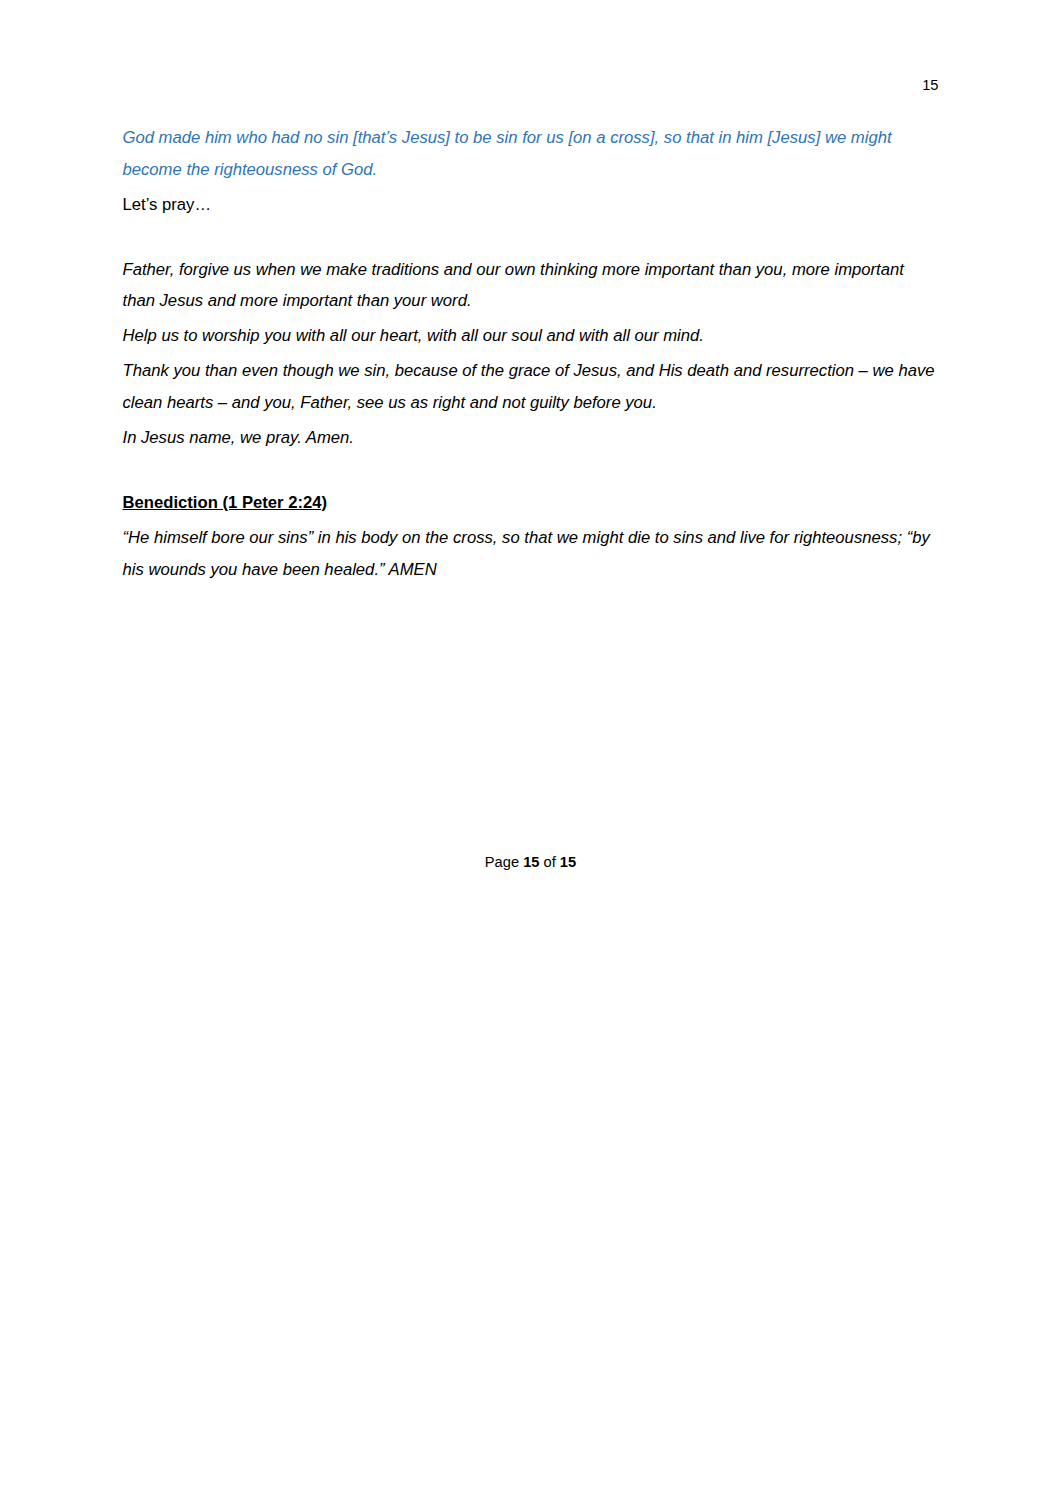15
God made him who had no sin [that’s Jesus] to be sin for us [on a cross], so that in him [Jesus] we might become the righteousness of God.
Let’s pray…
Father, forgive us when we make traditions and our own thinking more important than you, more important than Jesus and more important than your word.
Help us to worship you with all our heart, with all our soul and with all our mind.
Thank you than even though we sin, because of the grace of Jesus, and His death and resurrection – we have clean hearts – and you, Father, see us as right and not guilty before you.
In Jesus name, we pray. Amen.
Benediction (1 Peter 2:24)
“He himself bore our sins” in his body on the cross, so that we might die to sins and live for righteousness; “by his wounds you have been healed.” AMEN
Page 15 of 15